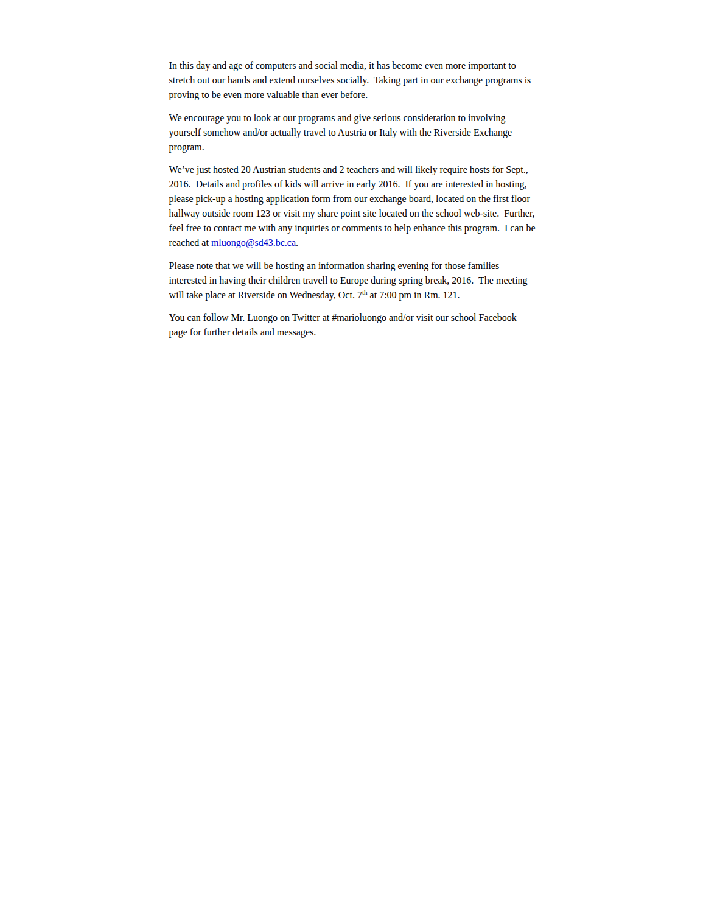In this day and age of computers and social media, it has become even more important to stretch out our hands and extend ourselves socially. Taking part in our exchange programs is proving to be even more valuable than ever before.
We encourage you to look at our programs and give serious consideration to involving yourself somehow and/or actually travel to Austria or Italy with the Riverside Exchange program.
We’ve just hosted 20 Austrian students and 2 teachers and will likely require hosts for Sept., 2016. Details and profiles of kids will arrive in early 2016. If you are interested in hosting, please pick-up a hosting application form from our exchange board, located on the first floor hallway outside room 123 or visit my share point site located on the school web-site. Further, feel free to contact me with any inquiries or comments to help enhance this program. I can be reached at mluongo@sd43.bc.ca.
Please note that we will be hosting an information sharing evening for those families interested in having their children travell to Europe during spring break, 2016. The meeting will take place at Riverside on Wednesday, Oct. 7th at 7:00 pm in Rm. 121.
You can follow Mr. Luongo on Twitter at #marioluongo and/or visit our school Facebook page for further details and messages.